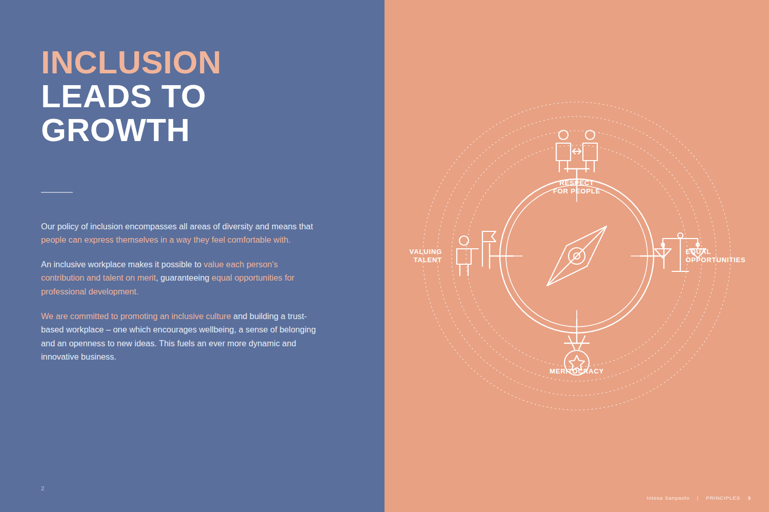Inclusion Leads to Growth
Our policy of inclusion encompasses all areas of diversity and means that people can express themselves in a way they feel comfortable with.
An inclusive workplace makes it possible to value each person's contribution and talent on merit, guaranteeing equal opportunities for professional development.
We are committed to promoting an inclusive culture and building a trust-based workplace – one which encourages wellbeing, a sense of belonging and an openness to new ideas. This fuels an ever more dynamic and innovative business.
2
Respect
for People
Equal
Opportunities
Meritocracy
Valuing
Talent
Intesa Sanpaolo | PRINCIPLES 3